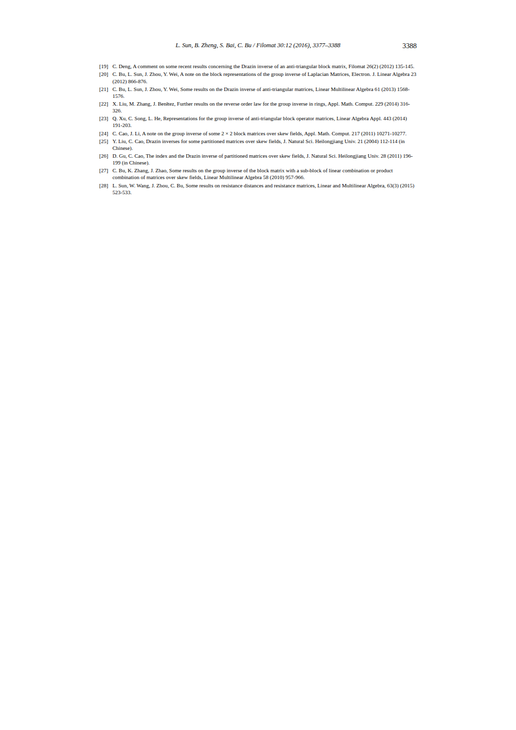L. Sun, B. Zheng, S. Bai, C. Bu / Filomat 30:12 (2016), 3377–3388 3388
[19] C. Deng, A comment on some recent results concerning the Drazin inverse of an anti-triangular block matrix, Filomat 26(2) (2012) 135-145.
[20] C. Bu, L. Sun, J. Zhou, Y. Wei, A note on the block representations of the group inverse of Laplacian Matrices, Electron. J. Linear Algebra 23 (2012) 866-876.
[21] C. Bu, L. Sun, J. Zhou, Y. Wei, Some results on the Drazin inverse of anti-triangular matrices, Linear Multilinear Algebra 61 (2013) 1568-1576.
[22] X. Liu, M. Zhang, J. Benłtez, Further results on the reverse order law for the group inverse in rings, Appl. Math. Comput. 229 (2014) 316-326.
[23] Q. Xu, C. Song, L. He, Representations for the group inverse of anti-triangular block operator matrices, Linear Algebra Appl. 443 (2014) 191-203.
[24] C. Cao, J. Li, A note on the group inverse of some 2 × 2 block matrices over skew fields, Appl. Math. Comput. 217 (2011) 10271-10277.
[25] Y. Liu, C. Cao, Drazin inverses for some partitioned matrices over skew fields, J. Natural Sci. Heilongjiang Univ. 21 (2004) 112-114 (in Chinese).
[26] D. Gu, C. Cao, The index and the Drazin inverse of partitioned matrices over skew fields, J. Natural Sci. Heilongjiang Univ. 28 (2011) 196-199 (in Chinese).
[27] C. Bu, K. Zhang, J. Zhao, Some results on the group inverse of the block matrix with a sub-block of linear combination or product combination of matrices over skew fields, Linear Multilinear Algebra 58 (2010) 957-966.
[28] L. Sun, W. Wang, J. Zhou, C. Bu, Some results on resistance distances and resistance matrices, Linear and Multilinear Algebra, 63(3) (2015) 523-533.